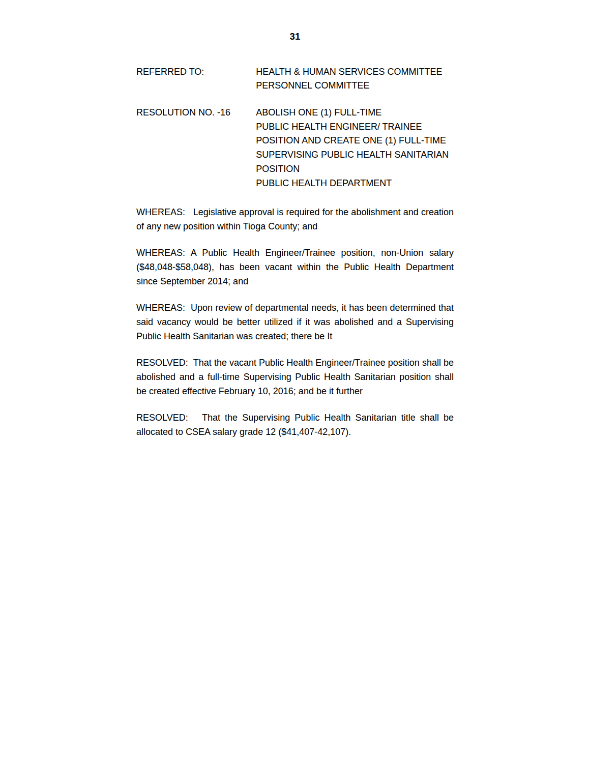31
| REFERRED TO: | HEALTH & HUMAN SERVICES COMMITTEE |
| | PERSONNEL COMMITTEE |
| RESOLUTION NO. -16 | ABOLISH ONE (1) FULL-TIME |
| | PUBLIC HEALTH ENGINEER/ TRAINEE |
| | POSITION AND CREATE ONE (1) FULL-TIME |
| | SUPERVISING PUBLIC HEALTH SANITARIAN |
| | POSITION |
| | PUBLIC HEALTH DEPARTMENT |
WHEREAS: Legislative approval is required for the abolishment and creation of any new position within Tioga County; and
WHEREAS: A Public Health Engineer/Trainee position, non-Union salary ($48,048-$58,048), has been vacant within the Public Health Department since September 2014; and
WHEREAS: Upon review of departmental needs, it has been determined that said vacancy would be better utilized if it was abolished and a Supervising Public Health Sanitarian was created; there be It
RESOLVED: That the vacant Public Health Engineer/Trainee position shall be abolished and a full-time Supervising Public Health Sanitarian position shall be created effective February 10, 2016; and be it further
RESOLVED: That the Supervising Public Health Sanitarian title shall be allocated to CSEA salary grade 12 ($41,407-42,107).